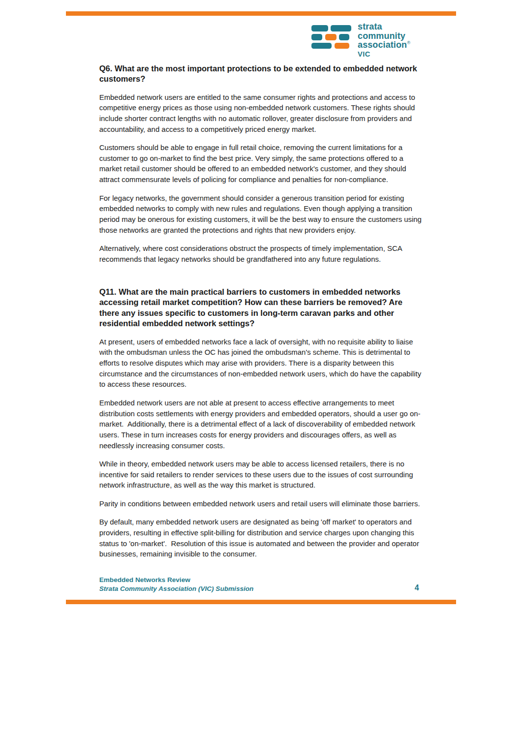strata
community
association® VIC
Q6. What are the most important protections to be extended to embedded network customers?
Embedded network users are entitled to the same consumer rights and protections and access to competitive energy prices as those using non-embedded network customers. These rights should include shorter contract lengths with no automatic rollover, greater disclosure from providers and accountability, and access to a competitively priced energy market.
Customers should be able to engage in full retail choice, removing the current limitations for a customer to go on-market to find the best price. Very simply, the same protections offered to a market retail customer should be offered to an embedded network's customer, and they should attract commensurate levels of policing for compliance and penalties for non-compliance.
For legacy networks, the government should consider a generous transition period for existing embedded networks to comply with new rules and regulations. Even though applying a transition period may be onerous for existing customers, it will be the best way to ensure the customers using those networks are granted the protections and rights that new providers enjoy.
Alternatively, where cost considerations obstruct the prospects of timely implementation, SCA recommends that legacy networks should be grandfathered into any future regulations.
Q11. What are the main practical barriers to customers in embedded networks accessing retail market competition? How can these barriers be removed? Are there any issues specific to customers in long-term caravan parks and other residential embedded network settings?
At present, users of embedded networks face a lack of oversight, with no requisite ability to liaise with the ombudsman unless the OC has joined the ombudsman's scheme. This is detrimental to efforts to resolve disputes which may arise with providers. There is a disparity between this circumstance and the circumstances of non-embedded network users, which do have the capability to access these resources.
Embedded network users are not able at present to access effective arrangements to meet distribution costs settlements with energy providers and embedded operators, should a user go on-market. Additionally, there is a detrimental effect of a lack of discoverability of embedded network users. These in turn increases costs for energy providers and discourages offers, as well as needlessly increasing consumer costs.
While in theory, embedded network users may be able to access licensed retailers, there is no incentive for said retailers to render services to these users due to the issues of cost surrounding network infrastructure, as well as the way this market is structured.
Parity in conditions between embedded network users and retail users will eliminate those barriers.
By default, many embedded network users are designated as being 'off market' to operators and providers, resulting in effective split-billing for distribution and service charges upon changing this status to 'on-market'. Resolution of this issue is automated and between the provider and operator businesses, remaining invisible to the consumer.
Embedded Networks Review
Strata Community Association (VIC) Submission
4